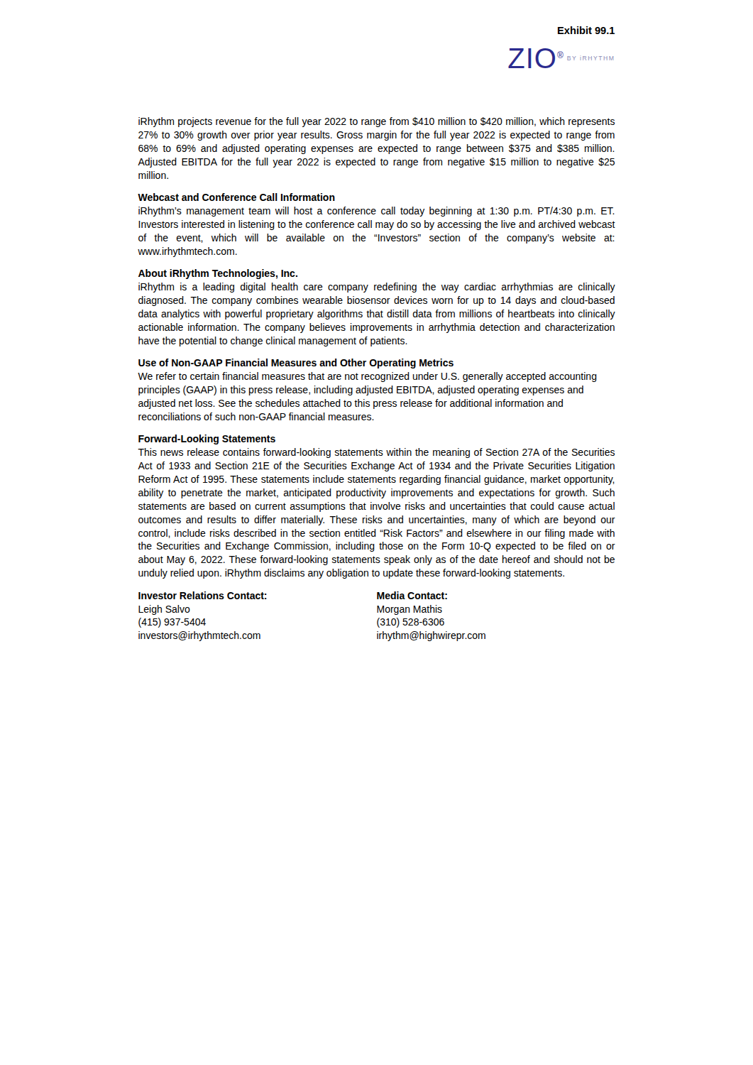Exhibit 99.1
ZIO®BY iRHYTHM
iRhythm projects revenue for the full year 2022 to range from $410 million to $420 million, which represents 27% to 30% growth over prior year results. Gross margin for the full year 2022 is expected to range from 68% to 69% and adjusted operating expenses are expected to range between $375 and $385 million. Adjusted EBITDA for the full year 2022 is expected to range from negative $15 million to negative $25 million.
Webcast and Conference Call Information
iRhythm’s management team will host a conference call today beginning at 1:30 p.m. PT/4:30 p.m. ET. Investors interested in listening to the conference call may do so by accessing the live and archived webcast of the event, which will be available on the “Investors” section of the company’s website at: www.irhythmtech.com.
About iRhythm Technologies, Inc.
iRhythm is a leading digital health care company redefining the way cardiac arrhythmias are clinically diagnosed. The company combines wearable biosensor devices worn for up to 14 days and cloud-based data analytics with powerful proprietary algorithms that distill data from millions of heartbeats into clinically actionable information. The company believes improvements in arrhythmia detection and characterization have the potential to change clinical management of patients.
Use of Non-GAAP Financial Measures and Other Operating Metrics
We refer to certain financial measures that are not recognized under U.S. generally accepted accounting principles (GAAP) in this press release, including adjusted EBITDA, adjusted operating expenses and adjusted net loss. See the schedules attached to this press release for additional information and reconciliations of such non-GAAP financial measures.
Forward-Looking Statements
This news release contains forward-looking statements within the meaning of Section 27A of the Securities Act of 1933 and Section 21E of the Securities Exchange Act of 1934 and the Private Securities Litigation Reform Act of 1995. These statements include statements regarding financial guidance, market opportunity, ability to penetrate the market, anticipated productivity improvements and expectations for growth. Such statements are based on current assumptions that involve risks and uncertainties that could cause actual outcomes and results to differ materially. These risks and uncertainties, many of which are beyond our control, include risks described in the section entitled “Risk Factors” and elsewhere in our filing made with the Securities and Exchange Commission, including those on the Form 10-Q expected to be filed on or about May 6, 2022. These forward-looking statements speak only as of the date hereof and should not be unduly relied upon. iRhythm disclaims any obligation to update these forward-looking statements.
| Investor Relations Contact: | Media Contact: |
| Leigh Salvo | Morgan Mathis |
| (415) 937-5404 | (310) 528-6306 |
| investors@irhythmtech.com | irhythm@highwirepr.com |